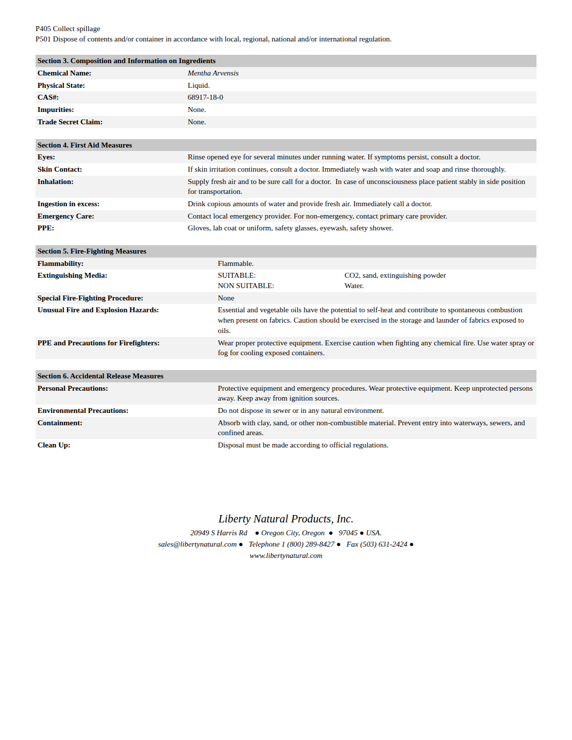P405 Collect spillage
P501 Dispose of contents and/or container in accordance with local, regional, national and/or international regulation.
Section 3. Composition and Information on Ingredients
| Chemical Name: | Mentha Arvensis |
| Physical State: | Liquid. |
| CAS#: | 68917-18-0 |
| Impurities: | None. |
| Trade Secret Claim: | None. |
Section 4. First Aid Measures
| Eyes: | Rinse opened eye for several minutes under running water. If symptoms persist, consult a doctor. |
| Skin Contact: | If skin irritation continues, consult a doctor. Immediately wash with water and soap and rinse thoroughly. |
| Inhalation: | Supply fresh air and to be sure call for a doctor. In case of unconsciousness place patient stably in side position for transportation. |
| Ingestion in excess: | Drink copious amounts of water and provide fresh air. Immediately call a doctor. |
| Emergency Care: | Contact local emergency provider. For non-emergency, contact primary care provider. |
| PPE: | Gloves, lab coat or uniform, safety glasses, eyewash, safety shower. |
Section 5. Fire-Fighting Measures
| Flammability: | Flammable. |
| Extinguishing Media: | SUITABLE: CO2, sand, extinguishing powder NON SUITABLE: Water. |
| Special Fire-Fighting Procedure: | None |
| Unusual Fire and Explosion Hazards: | Essential and vegetable oils have the potential to self-heat and contribute to spontaneous combustion when present on fabrics. Caution should be exercised in the storage and launder of fabrics exposed to oils. |
| PPE and Precautions for Firefighters: | Wear proper protective equipment. Exercise caution when fighting any chemical fire. Use water spray or fog for cooling exposed containers. |
Section 6. Accidental Release Measures
| Personal Precautions: | Protective equipment and emergency procedures. Wear protective equipment. Keep unprotected persons away. Keep away from ignition sources. |
| Environmental Precautions: | Do not dispose in sewer or in any natural environment. |
| Containment: | Absorb with clay, sand, or other non-combustible material. Prevent entry into waterways, sewers, and confined areas. |
| Clean Up: | Disposal must be made according to official regulations. |
Liberty Natural Products, Inc.
20949 S Harris Rd ● Oregon City, Oregon ● 97045 ● USA.
sales@libertynatural.com ● Telephone 1 (800) 289-8427 ● Fax (503) 631-2424 ●
www.libertynatural.com